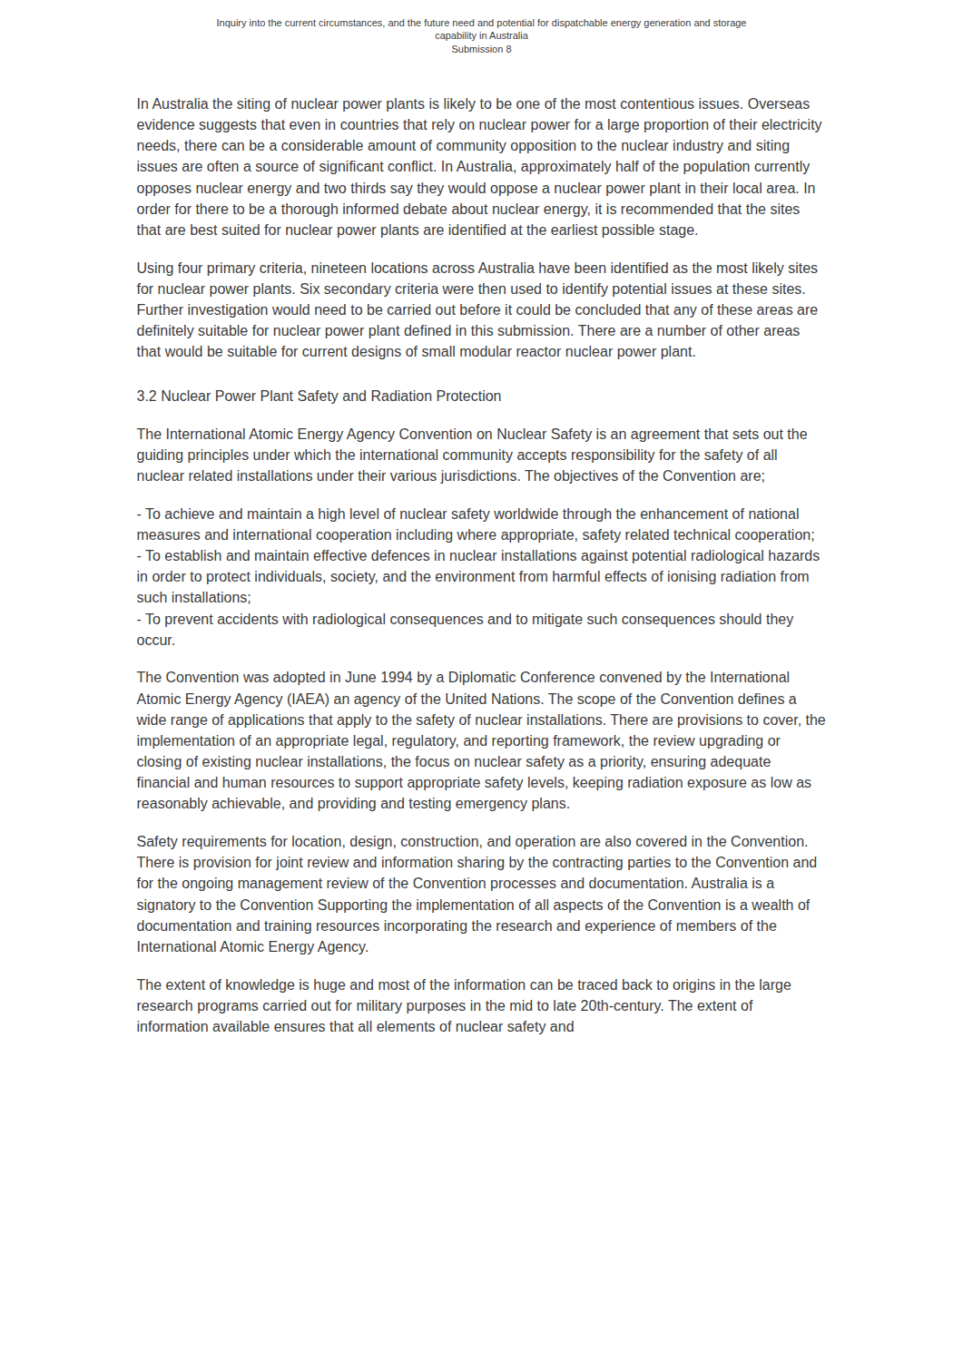Inquiry into the current circumstances, and the future need and potential for dispatchable energy generation and storage capability in Australia Submission 8
In Australia the siting of nuclear power plants is likely to be one of the most contentious issues. Overseas evidence suggests that even in countries that rely on nuclear power for a large proportion of their electricity needs, there can be a considerable amount of community opposition to the nuclear industry and siting issues are often a source of significant conflict. In Australia, approximately half of the population currently opposes nuclear energy and two thirds say they would oppose a nuclear power plant in their local area. In order for there to be a thorough informed debate about nuclear energy, it is recommended that the sites that are best suited for nuclear power plants are identified at the earliest possible stage.
Using four primary criteria, nineteen locations across Australia have been identified as the most likely sites for nuclear power plants. Six secondary criteria were then used to identify potential issues at these sites. Further investigation would need to be carried out before it could be concluded that any of these areas are definitely suitable for nuclear power plant defined in this submission. There are a number of other areas that would be suitable for current designs of small modular reactor nuclear power plant.
3.2 Nuclear Power Plant Safety and Radiation Protection
The International Atomic Energy Agency Convention on Nuclear Safety is an agreement that sets out the guiding principles under which the international community accepts responsibility for the safety of all nuclear related installations under their various jurisdictions. The objectives of the Convention are;
- To achieve and maintain a high level of nuclear safety worldwide through the enhancement of national measures and international cooperation including where appropriate, safety related technical cooperation;
- To establish and maintain effective defences in nuclear installations against potential radiological hazards in order to protect individuals, society, and the environment from harmful effects of ionising radiation from such installations;
- To prevent accidents with radiological consequences and to mitigate such consequences should they occur.
The Convention was adopted in June 1994 by a Diplomatic Conference convened by the International Atomic Energy Agency (IAEA) an agency of the United Nations. The scope of the Convention defines a wide range of applications that apply to the safety of nuclear installations. There are provisions to cover, the implementation of an appropriate legal, regulatory, and reporting framework, the review upgrading or closing of existing nuclear installations, the focus on nuclear safety as a priority, ensuring adequate financial and human resources to support appropriate safety levels, keeping radiation exposure as low as reasonably achievable, and providing and testing emergency plans.
Safety requirements for location, design, construction, and operation are also covered in the Convention. There is provision for joint review and information sharing by the contracting parties to the Convention and for the ongoing management review of the Convention processes and documentation. Australia is a signatory to the Convention Supporting the implementation of all aspects of the Convention is a wealth of documentation and training resources incorporating the research and experience of members of the International Atomic Energy Agency.
The extent of knowledge is huge and most of the information can be traced back to origins in the large research programs carried out for military purposes in the mid to late 20th-century. The extent of information available ensures that all elements of nuclear safety and